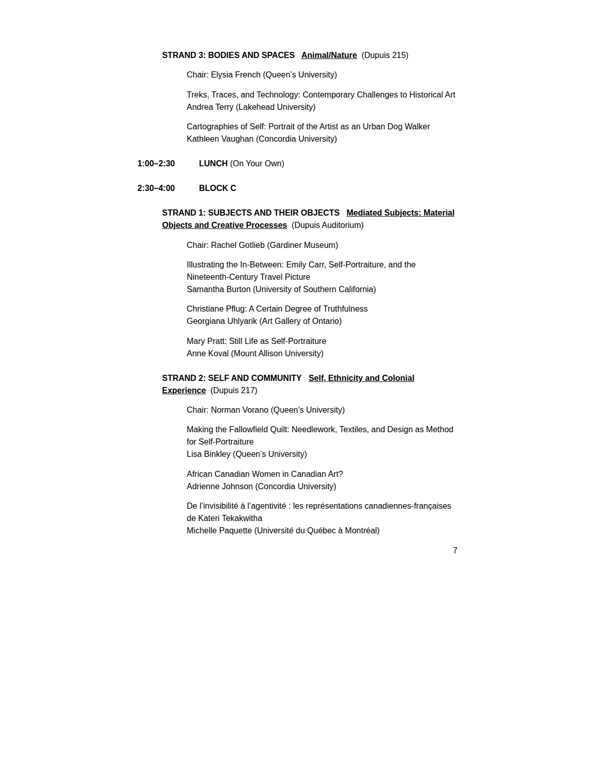STRAND 3: BODIES AND SPACES Animal/Nature (Dupuis 215)
Chair: Elysia French (Queen’s University)
Treks, Traces, and Technology: Contemporary Challenges to Historical Art
Andrea Terry (Lakehead University)
Cartographies of Self: Portrait of the Artist as an Urban Dog Walker
Kathleen Vaughan (Concordia University)
1:00–2:30 LUNCH (On Your Own)
2:30–4:00 BLOCK C
STRAND 1: SUBJECTS AND THEIR OBJECTS Mediated Subjects: Material Objects and Creative Processes (Dupuis Auditorium)
Chair: Rachel Gotlieb (Gardiner Museum)
Illustrating the In-Between: Emily Carr, Self-Portraiture, and the Nineteenth-Century Travel Picture
Samantha Burton (University of Southern California)
Christiane Pflug: A Certain Degree of Truthfulness
Georgiana Uhlyarik (Art Gallery of Ontario)
Mary Pratt: Still Life as Self-Portraiture
Anne Koval (Mount Allison University)
STRAND 2: SELF AND COMMUNITY Self, Ethnicity and Colonial Experience (Dupuis 217)
Chair: Norman Vorano (Queen’s University)
Making the Fallowfield Quilt: Needlework, Textiles, and Design as Method for Self-Portraiture
Lisa Binkley (Queen’s University)
African Canadian Women in Canadian Art?
Adrienne Johnson (Concordia University)
De l’invisibilité à l’agentivité : les représentations canadiennes-françaises de Kateri Tekakwitha
Michelle Paquette (Université du Québec à Montréal)
7